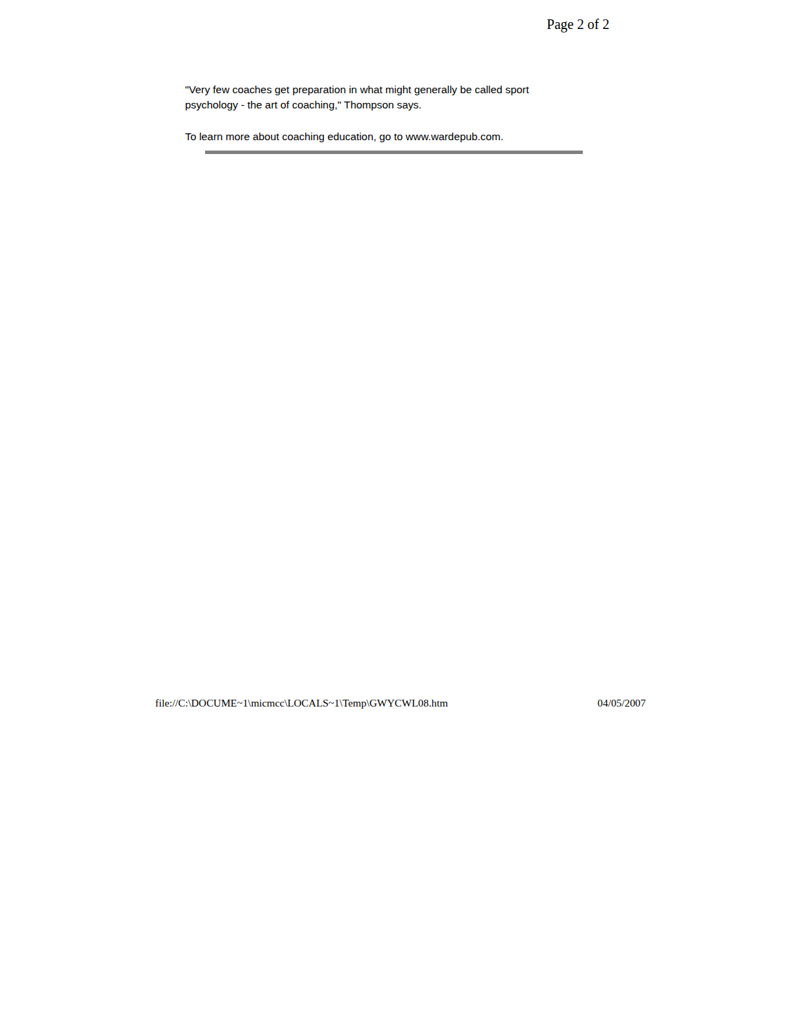Page 2 of 2
"Very few coaches get preparation in what might generally be called sport psychology - the art of coaching," Thompson says.
To learn more about coaching education, go to www.wardepub.com.
file://C:\DOCUME~1\micmcc\LOCALS~1\Temp\GWYCWL08.htm 04/05/2007